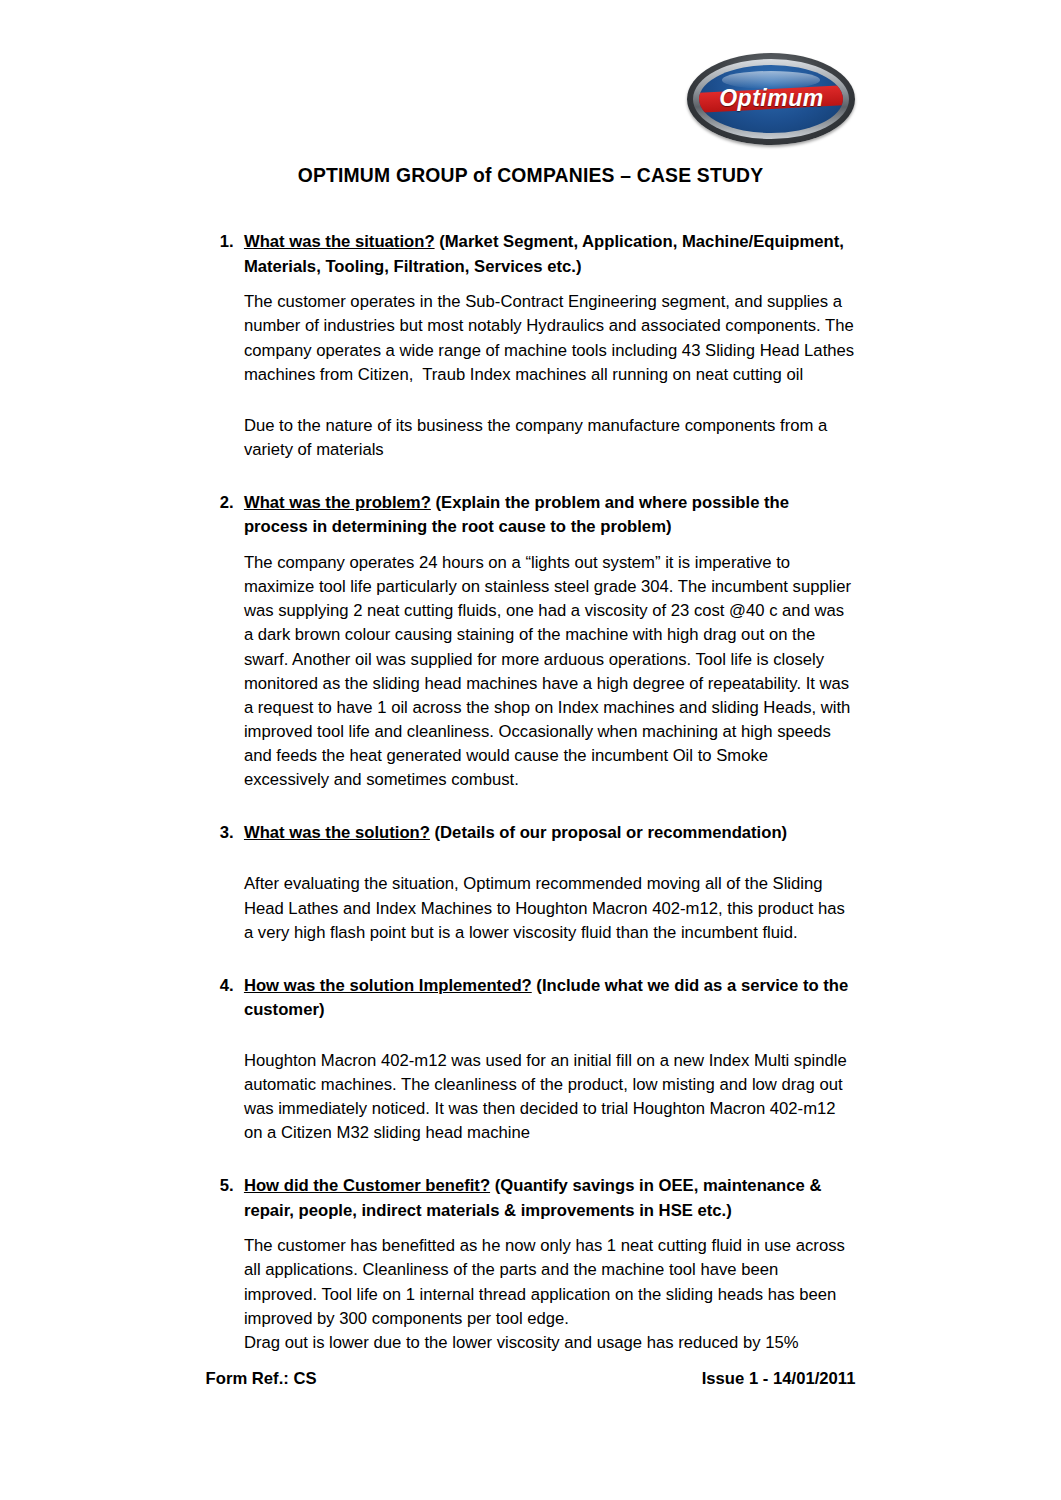Optimum
OPTIMUM GROUP of COMPANIES – CASE STUDY
What was the situation? (Market Segment, Application, Machine/Equipment, Materials, Tooling, Filtration, Services etc.)
The customer operates in the Sub-Contract Engineering segment, and supplies a number of industries but most notably Hydraulics and associated components. The company operates a wide range of machine tools including 43 Sliding Head Lathes machines from Citizen, Traub Index machines all running on neat cutting oil
Due to the nature of its business the company manufacture components from a variety of materials
What was the problem? (Explain the problem and where possible the process in determining the root cause to the problem)
The company operates 24 hours on a “lights out system” it is imperative to maximize tool life particularly on stainless steel grade 304. The incumbent supplier was supplying 2 neat cutting fluids, one had a viscosity of 23 cost @40 c and was a dark brown colour causing staining of the machine with high drag out on the swarf. Another oil was supplied for more arduous operations. Tool life is closely monitored as the sliding head machines have a high degree of repeatability. It was a request to have 1 oil across the shop on Index machines and sliding Heads, with improved tool life and cleanliness. Occasionally when machining at high speeds and feeds the heat generated would cause the incumbent Oil to Smoke excessively and sometimes combust.
What was the solution? (Details of our proposal or recommendation)
After evaluating the situation, Optimum recommended moving all of the Sliding Head Lathes and Index Machines to Houghton Macron 402-m12, this product has a very high flash point but is a lower viscosity fluid than the incumbent fluid.
How was the solution Implemented? (Include what we did as a service to the customer)
Houghton Macron 402-m12 was used for an initial fill on a new Index Multi spindle automatic machines. The cleanliness of the product, low misting and low drag out was immediately noticed. It was then decided to trial Houghton Macron 402-m12 on a Citizen M32 sliding head machine
How did the Customer benefit? (Quantify savings in OEE, maintenance & repair, people, indirect materials & improvements in HSE etc.)
The customer has benefitted as he now only has 1 neat cutting fluid in use across all applications. Cleanliness of the parts and the machine tool have been improved. Tool life on 1 internal thread application on the sliding heads has been improved by 300 components per tool edge.
Drag out is lower due to the lower viscosity and usage has reduced by 15%
Form Ref.: CS Issue 1 - 14/01/2011